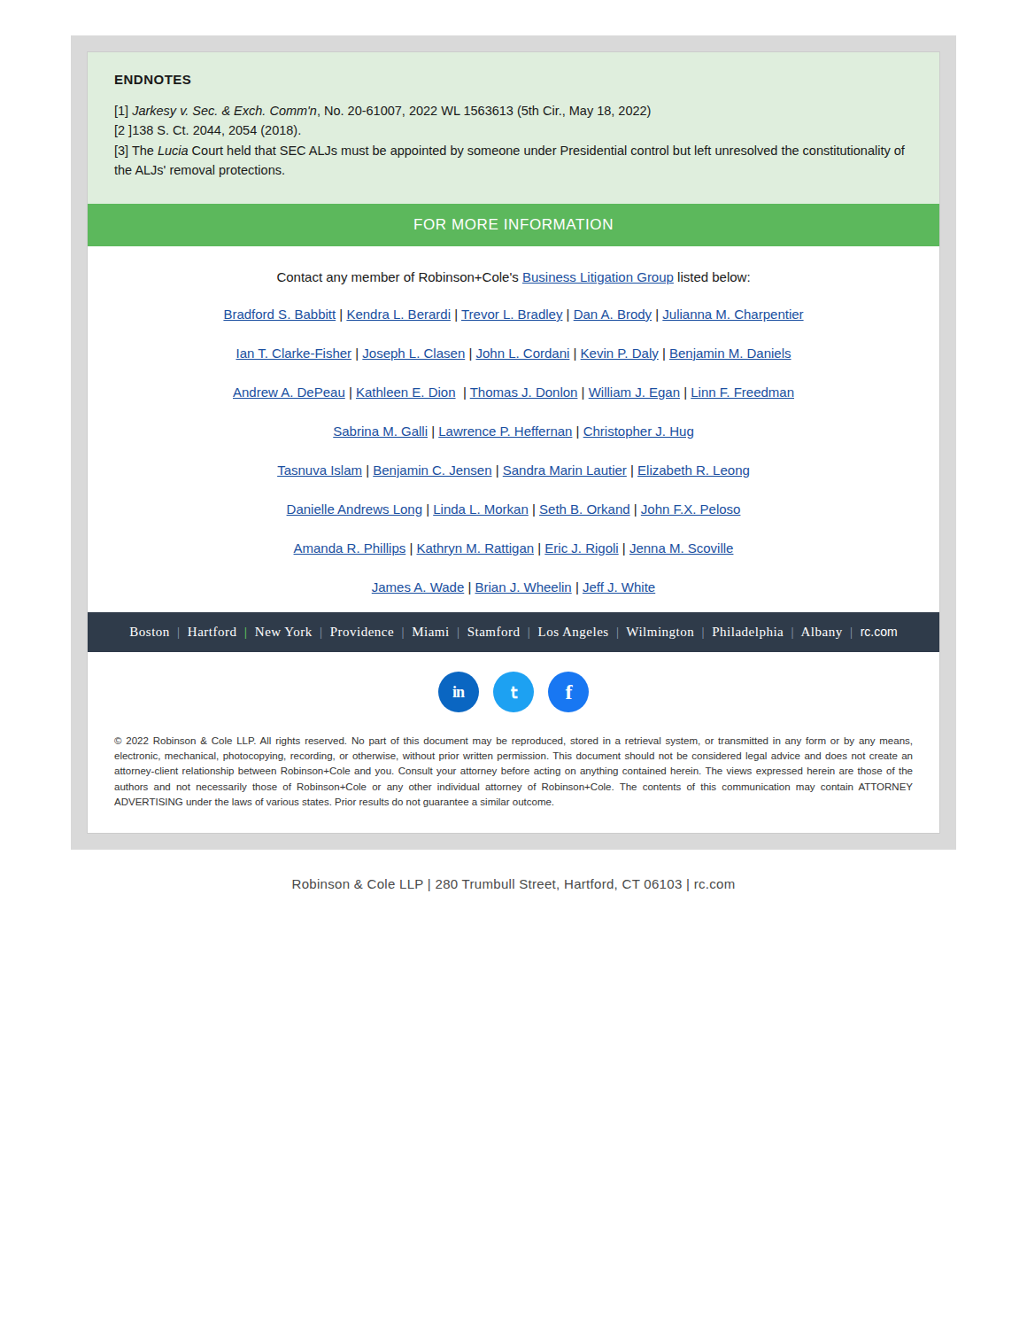ENDNOTES
[1] Jarkesy v. Sec. & Exch. Comm'n, No. 20-61007, 2022 WL 1563613 (5th Cir., May 18, 2022)
[2 ]138 S. Ct. 2044, 2054 (2018).
[3] The Lucia Court held that SEC ALJs must be appointed by someone under Presidential control but left unresolved the constitutionality of the ALJs' removal protections.
FOR MORE INFORMATION
Contact any member of Robinson+Cole's Business Litigation Group listed below:
Bradford S. Babbitt | Kendra L. Berardi | Trevor L. Bradley | Dan A. Brody | Julianna M. Charpentier
Ian T. Clarke-Fisher | Joseph L. Clasen | John L. Cordani | Kevin P. Daly | Benjamin M. Daniels
Andrew A. DePeau | Kathleen E. Dion | Thomas J. Donlon | William J. Egan | Linn F. Freedman
Sabrina M. Galli | Lawrence P. Heffernan | Christopher J. Hug
Tasnuva Islam | Benjamin C. Jensen | Sandra Marin Lautier | Elizabeth R. Leong
Danielle Andrews Long | Linda L. Morkan | Seth B. Orkand | John F.X. Peloso
Amanda R. Phillips | Kathryn M. Rattigan | Eric J. Rigoli | Jenna M. Scoville
James A. Wade | Brian J. Wheelin | Jeff J. White
Boston | Hartford | New York | Providence | Miami | Stamford | Los Angeles | Wilmington | Philadelphia | Albany | rc.com
in 𝗍 f
© 2022 Robinson & Cole LLP. All rights reserved. No part of this document may be reproduced, stored in a retrieval system, or transmitted in any form or by any means, electronic, mechanical, photocopying, recording, or otherwise, without prior written permission. This document should not be considered legal advice and does not create an attorney-client relationship between Robinson+Cole and you. Consult your attorney before acting on anything contained herein. The views expressed herein are those of the authors and not necessarily those of Robinson+Cole or any other individual attorney of Robinson+Cole. The contents of this communication may contain ATTORNEY ADVERTISING under the laws of various states. Prior results do not guarantee a similar outcome.
Robinson & Cole LLP | 280 Trumbull Street, Hartford, CT 06103 | rc.com